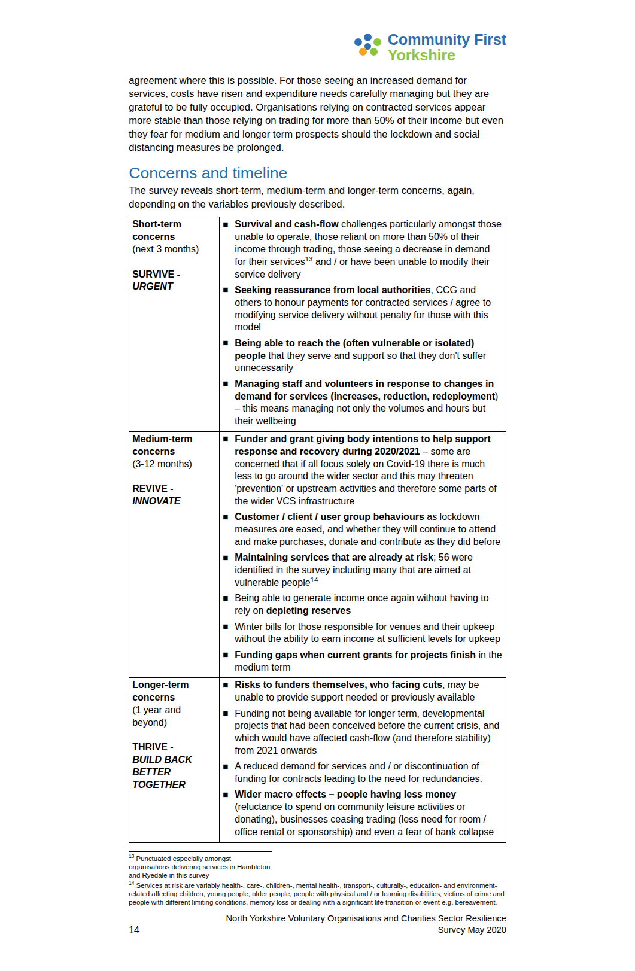Community First
Yorkshire
agreement where this is possible. For those seeing an increased demand for services, costs have risen and expenditure needs carefully managing but they are grateful to be fully occupied. Organisations relying on contracted services appear more stable than those relying on trading for more than 50% of their income but even they fear for medium and longer term prospects should the lockdown and social distancing measures be prolonged.
Concerns and timeline
The survey reveals short-term, medium-term and longer-term concerns, again, depending on the variables previously described.
| Short-term concerns (next 3 months) SURVIVE - URGENT | Survival and cash-flow challenges particularly amongst those unable to operate, those reliant on more than 50% of their income through trading, those seeing a decrease in demand for their services 13 and / or have been unable to modify their service delivery Seeking reassurance from local authorities , CCG and others to honour payments for contracted services / agree to modifying service delivery without penalty for those with this model Being able to reach the (often vulnerable or isolated) people that they serve and support so that they don't suffer unnecessarily Managing staff and volunteers in response to changes in demand for services (increases, reduction, redeployment ) – this means managing not only the volumes and hours but their wellbeing |
| Medium-term concerns (3-12 months) REVIVE - INNOVATE | Funder and grant giving body intentions to help support response and recovery during 2020/2021 – some are concerned that if all focus solely on Covid-19 there is much less to go around the wider sector and this may threaten 'prevention' or upstream activities and therefore some parts of the wider VCS infrastructure Customer / client / user group behaviours as lockdown measures are eased, and whether they will continue to attend and make purchases, donate and contribute as they did before Maintaining services that are already at risk ; 56 were identified in the survey including many that are aimed at vulnerable people 14 Being able to generate income once again without having to rely on depleting reserves Winter bills for those responsible for venues and their upkeep without the ability to earn income at sufficient levels for upkeep Funding gaps when current grants for projects finish in the medium term |
| Longer-term concerns (1 year and beyond) THRIVE - BUILD BACK BETTER TOGETHER | Risks to funders themselves, who facing cuts , may be unable to provide support needed or previously available Funding not being available for longer term, developmental projects that had been conceived before the current crisis, and which would have affected cash-flow (and therefore stability) from 2021 onwards A reduced demand for services and / or discontinuation of funding for contracts leading to the need for redundancies. Wider macro effects – people having less money (reluctance to spend on community leisure activities or donating), businesses ceasing trading (less need for room / office rental or sponsorship) and even a fear of bank collapse |
13 Punctuated especially amongst organisations delivering services in Hambleton and Ryedale in this survey
14 Services at risk are variably health-, care-, children-, mental health-, transport-, culturally-, education- and environment-related affecting children, young people, older people, people with physical and / or learning disabilities, victims of crime and people with different limiting conditions, memory loss or dealing with a significant life transition or event e.g. bereavement.
14
North Yorkshire Voluntary Organisations and Charities Sector Resilience Survey May 2020